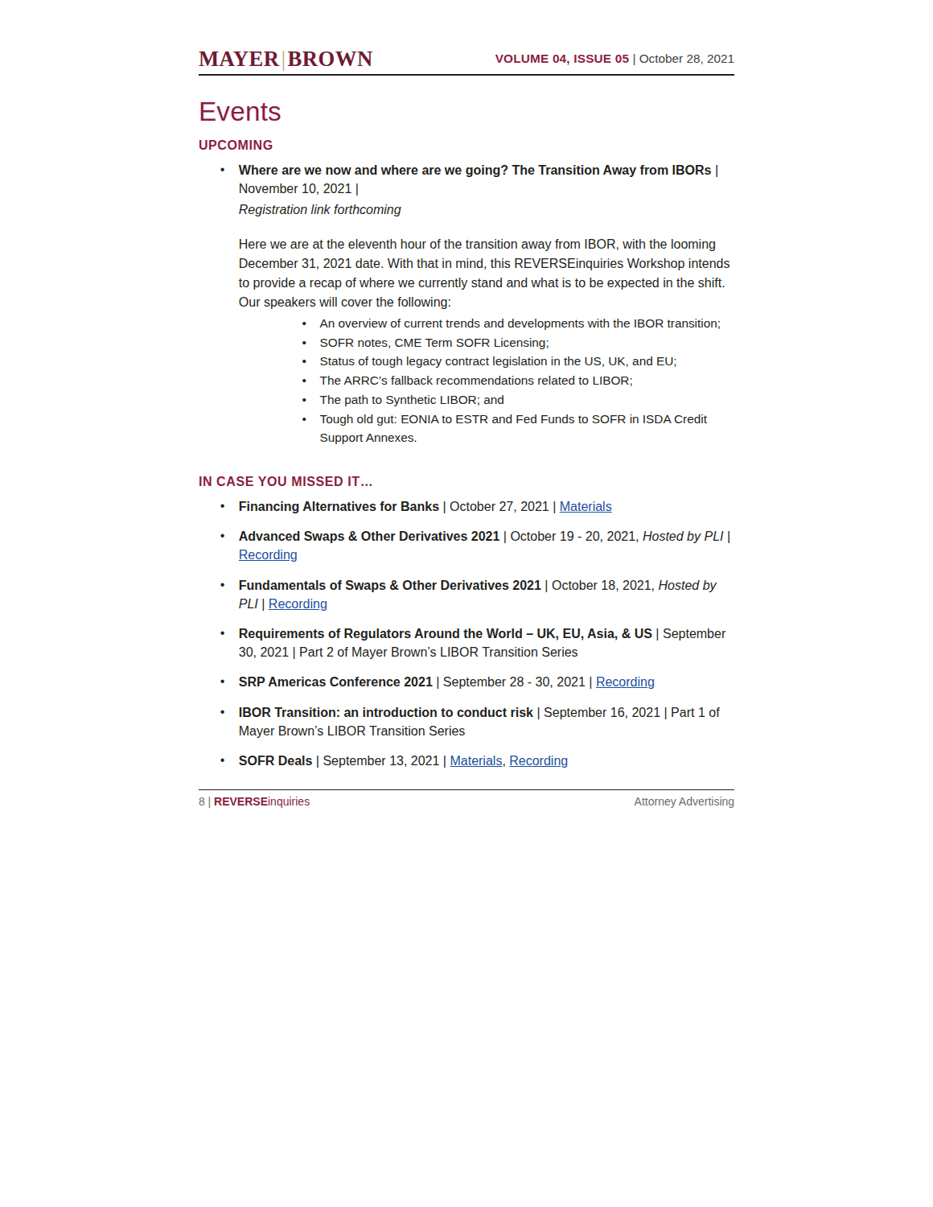MAYER|BROWN
VOLUME 04, ISSUE 05 | October 28, 2021
Events
UPCOMING
Where are we now and where are we going? The Transition Away from IBORs | November 10, 2021 | Registration link forthcoming
Here we are at the eleventh hour of the transition away from IBOR, with the looming December 31, 2021 date. With that in mind, this REVERSEinquiries Workshop intends to provide a recap of where we currently stand and what is to be expected in the shift. Our speakers will cover the following:
An overview of current trends and developments with the IBOR transition;
SOFR notes, CME Term SOFR Licensing;
Status of tough legacy contract legislation in the US, UK, and EU;
The ARRC’s fallback recommendations related to LIBOR;
The path to Synthetic LIBOR; and
Tough old gut: EONIA to ESTR and Fed Funds to SOFR in ISDA Credit Support Annexes.
IN CASE YOU MISSED IT…
Financing Alternatives for Banks | October 27, 2021 | Materials
Advanced Swaps & Other Derivatives 2021 | October 19 - 20, 2021, Hosted by PLI | Recording
Fundamentals of Swaps & Other Derivatives 2021 | October 18, 2021, Hosted by PLI | Recording
Requirements of Regulators Around the World – UK, EU, Asia, & US | September 30, 2021 | Part 2 of Mayer Brown’s LIBOR Transition Series
SRP Americas Conference 2021 | September 28 - 30, 2021 | Recording
IBOR Transition: an introduction to conduct risk | September 16, 2021 | Part 1 of Mayer Brown’s LIBOR Transition Series
SOFR Deals | September 13, 2021 | Materials, Recording
8 | REVERSEinquiries
Attorney Advertising